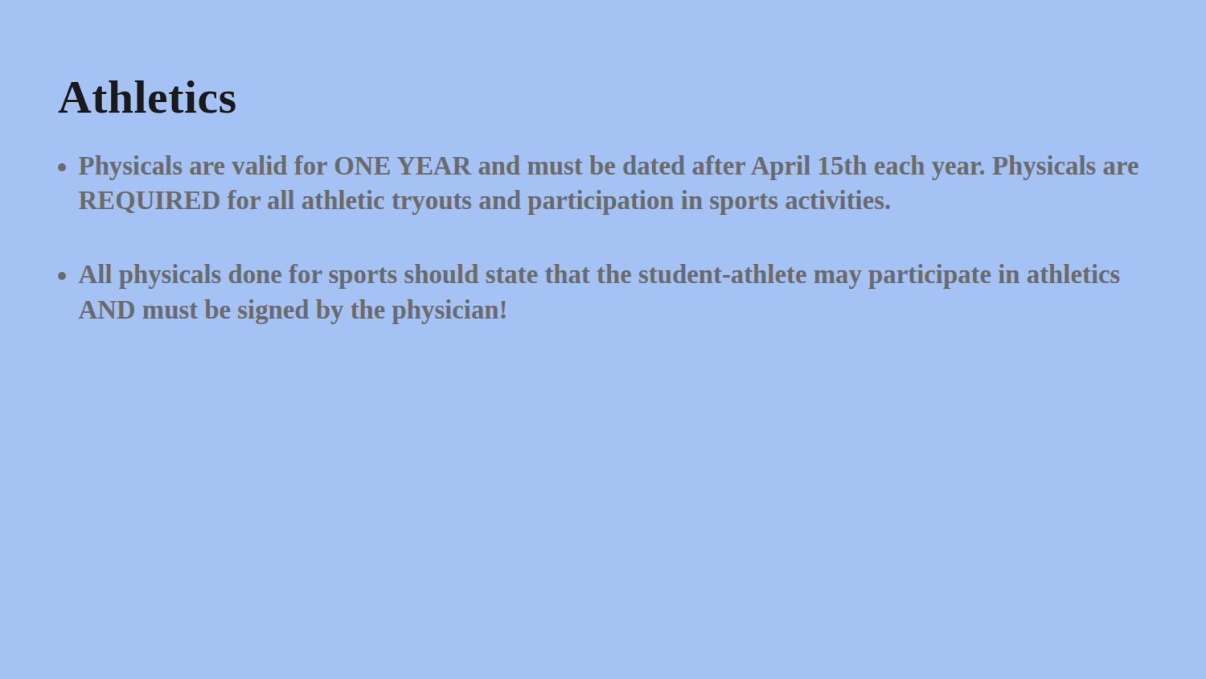Athletics
Physicals are valid for ONE YEAR and must be dated after April 15th each year. Physicals are REQUIRED for all athletic tryouts and participation in sports activities.
All physicals done for sports should state that the student-athlete may participate in athletics AND must be signed by the physician!